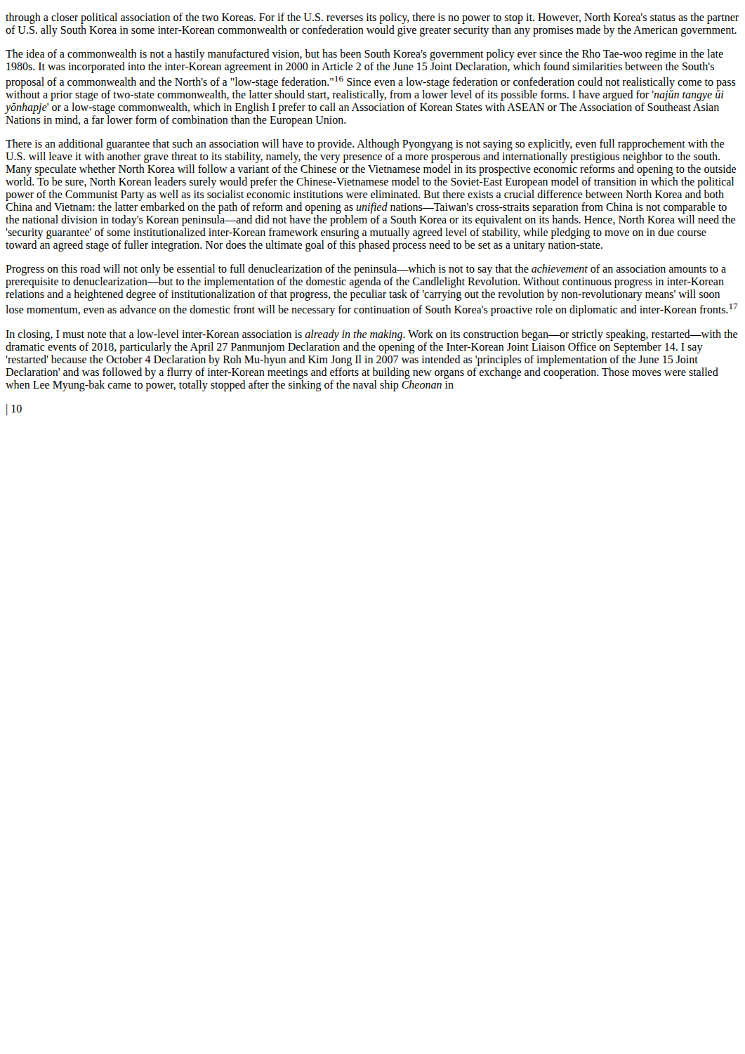through a closer political association of the two Koreas. For if the U.S. reverses its policy, there is no power to stop it. However, North Korea's status as the partner of U.S. ally South Korea in some inter-Korean commonwealth or confederation would give greater security than any promises made by the American government.
The idea of a commonwealth is not a hastily manufactured vision, but has been South Korea's government policy ever since the Rho Tae-woo regime in the late 1980s. It was incorporated into the inter-Korean agreement in 2000 in Article 2 of the June 15 Joint Declaration, which found similarities between the South's proposal of a commonwealth and the North's of a "low-stage federation."16 Since even a low-stage federation or confederation could not realistically come to pass without a prior stage of two-state commonwealth, the latter should start, realistically, from a lower level of its possible forms. I have argued for 'najŭn tangye ŭi yŏnhapje' or a low-stage commonwealth, which in English I prefer to call an Association of Korean States with ASEAN or The Association of Southeast Asian Nations in mind, a far lower form of combination than the European Union.
There is an additional guarantee that such an association will have to provide. Although Pyongyang is not saying so explicitly, even full rapprochement with the U.S. will leave it with another grave threat to its stability, namely, the very presence of a more prosperous and internationally prestigious neighbor to the south. Many speculate whether North Korea will follow a variant of the Chinese or the Vietnamese model in its prospective economic reforms and opening to the outside world. To be sure, North Korean leaders surely would prefer the Chinese-Vietnamese model to the Soviet-East European model of transition in which the political power of the Communist Party as well as its socialist economic institutions were eliminated. But there exists a crucial difference between North Korea and both China and Vietnam: the latter embarked on the path of reform and opening as unified nations—Taiwan's cross-straits separation from China is not comparable to the national division in today's Korean peninsula—and did not have the problem of a South Korea or its equivalent on its hands. Hence, North Korea will need the 'security guarantee' of some institutionalized inter-Korean framework ensuring a mutually agreed level of stability, while pledging to move on in due course toward an agreed stage of fuller integration. Nor does the ultimate goal of this phased process need to be set as a unitary nation-state.
Progress on this road will not only be essential to full denuclearization of the peninsula—which is not to say that the achievement of an association amounts to a prerequisite to denuclearization—but to the implementation of the domestic agenda of the Candlelight Revolution. Without continuous progress in inter-Korean relations and a heightened degree of institutionalization of that progress, the peculiar task of 'carrying out the revolution by non-revolutionary means' will soon lose momentum, even as advance on the domestic front will be necessary for continuation of South Korea's proactive role on diplomatic and inter-Korean fronts.17
In closing, I must note that a low-level inter-Korean association is already in the making. Work on its construction began—or strictly speaking, restarted—with the dramatic events of 2018, particularly the April 27 Panmunjom Declaration and the opening of the Inter-Korean Joint Liaison Office on September 14. I say 'restarted' because the October 4 Declaration by Roh Mu-hyun and Kim Jong Il in 2007 was intended as 'principles of implementation of the June 15 Joint Declaration' and was followed by a flurry of inter-Korean meetings and efforts at building new organs of exchange and cooperation. Those moves were stalled when Lee Myung-bak came to power, totally stopped after the sinking of the naval ship Cheonan in
| 10